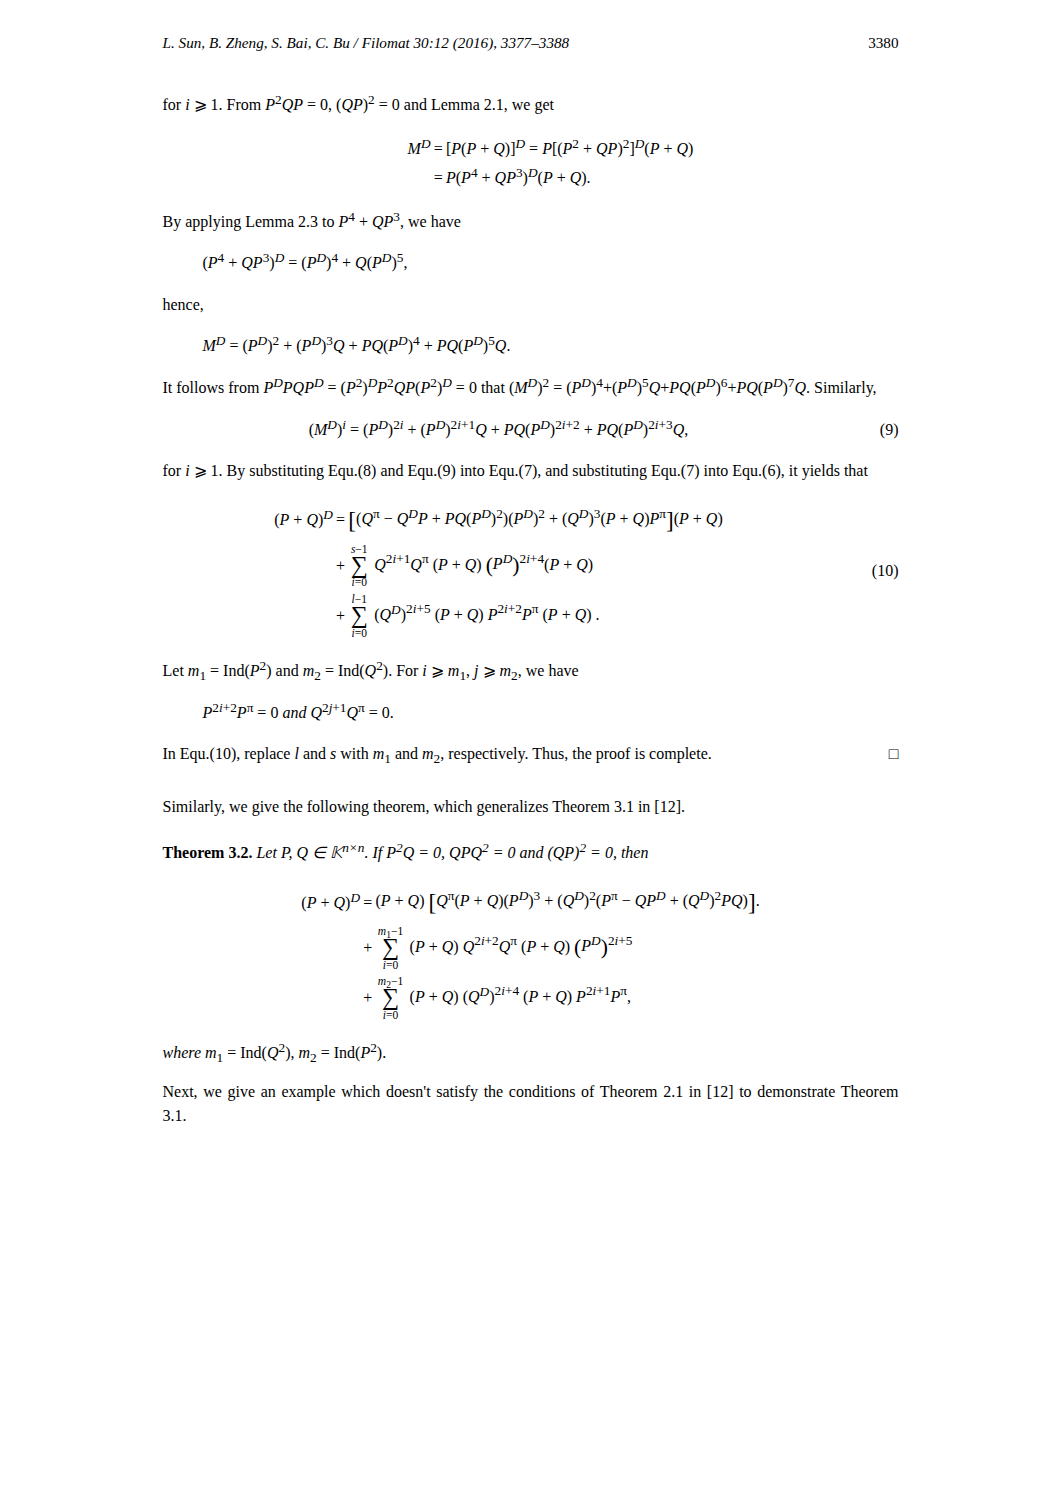L. Sun, B. Zheng, S. Bai, C. Bu / Filomat 30:12 (2016), 3377–3388 3380
for i ⩾ 1. From P2QP = 0, (QP)2 = 0 and Lemma 2.1, we get
| M D | = | [ P ( P + Q )] D = P [( P 2 + QP ) 2 ] D ( P + Q ) |
| | = | P ( P 4 + QP 3 ) D ( P + Q ). |
By applying Lemma 2.3 to P4 + QP3, we have
(P4 + QP3)D = (PD)4 + Q(PD)5,
hence,
MD = (PD)2 + (PD)3Q + PQ(PD)4 + PQ(PD)5Q.
It follows from PDPQPD = (P2)DP2QP(P2)D = 0 that (MD)2 = (PD)4+(PD)5Q+PQ(PD)6+PQ(PD)7Q. Similarly,
(MD)i = (PD)2i + (PD)2i+1Q + PQ(PD)2i+2 + PQ(PD)2i+3Q,
(9)
for i ⩾ 1. By substituting Equ.(8) and Equ.(9) into Equ.(7), and substituting Equ.(7) into Equ.(6), it yields that
| ( P + Q ) D | = | [ ( Q π − Q D P + PQ ( P D ) 2 )( P D ) 2 + ( Q D ) 3 ( P + Q ) P π ] ( P + Q ) |
| | + | s −1 ∑ i =0 Q 2 i +1 Q π ( P + Q ) ( P D ) 2 i +4 ( P + Q ) |
| | + | l −1 ∑ i =0 ( Q D ) 2 i +5 ( P + Q ) P 2 i +2 P π ( P + Q ) . |
(10)
Let m1 = Ind(P2) and m2 = Ind(Q2). For i ⩾ m1, j ⩾ m2, we have
P2i+2Pπ = 0 and Q2j+1Qπ = 0.
In Equ.(10), replace l and s with m1 and m2, respectively. Thus, the proof is complete. □
Similarly, we give the following theorem, which generalizes Theorem 3.1 in [12].
Theorem 3.2. Let P, Q ∈ 𝕂n×n. If P2Q = 0, QPQ2 = 0 and (QP)2 = 0, then
| ( P + Q ) D | = | ( P + Q ) [ Q π ( P + Q )( P D ) 3 + ( Q D ) 2 ( P π − QP D + ( Q D ) 2 PQ ) ] . |
| | + | m 1 −1 ∑ i =0 ( P + Q ) Q 2 i +2 Q π ( P + Q ) ( P D ) 2 i +5 |
| | + | m 2 −1 ∑ i =0 ( P + Q ) ( Q D ) 2 i +4 ( P + Q ) P 2 i +1 P π , |
where m1 = Ind(Q2), m2 = Ind(P2).
Next, we give an example which doesn't satisfy the conditions of Theorem 2.1 in [12] to demonstrate Theorem 3.1.